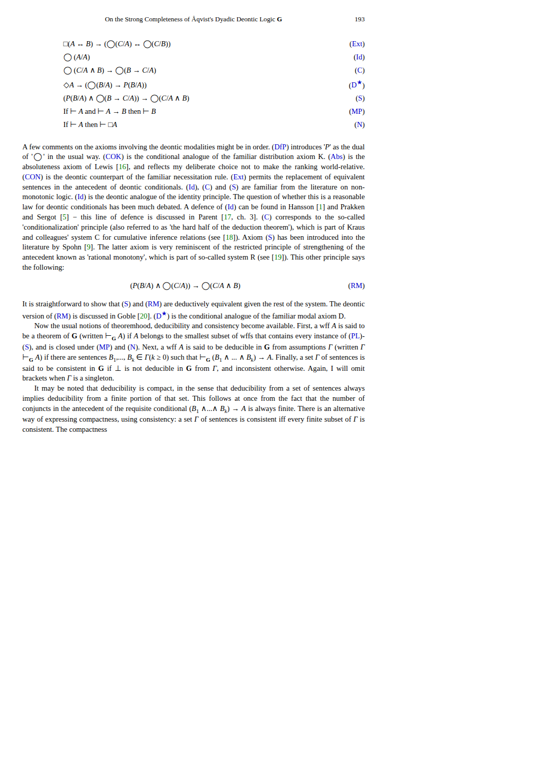On the Strong Completeness of Åqvist's Dyadic Deontic Logic G 193
□(A ↔ B) → (◯(C/A) ↔ ◯(C/B)) (Ext)
◯ (A/A) (Id)
◯ (C/A ∧ B) → ◯(B → C/A) (C)
◇A → (◯(B/A) → P(B/A)) (D★)
(P(B/A) ∧ ◯(B → C/A)) → ◯(C/A ∧ B) (S)
If ⊢ A and ⊢ A → B then ⊢ B (MP)
If ⊢ A then ⊢ □A (N)
A few comments on the axioms involving the deontic modalities might be in order. (DfP) introduces 'P' as the dual of '◯' in the usual way. (COK) is the conditional analogue of the familiar distribution axiom K. (Abs) is the absoluteness axiom of Lewis [16], and reflects my deliberate choice not to make the ranking world-relative. (CON) is the deontic counterpart of the familiar necessitation rule. (Ext) permits the replacement of equivalent sentences in the antecedent of deontic conditionals. (Id), (C) and (S) are familiar from the literature on non-monotonic logic. (Id) is the deontic analogue of the identity principle. The question of whether this is a reasonable law for deontic conditionals has been much debated. A defence of (Id) can be found in Hansson [1] and Prakken and Sergot [5] − this line of defence is discussed in Parent [17, ch. 3]. (C) corresponds to the so-called 'conditionalization' principle (also referred to as 'the hard half of the deduction theorem'), which is part of Kraus and colleagues' system C for cumulative inference relations (see [18]). Axiom (S) has been introduced into the literature by Spohn [9]. The latter axiom is very reminiscent of the restricted principle of strengthening of the antecedent known as 'rational monotony', which is part of so-called system R (see [19]). This other principle says the following:
(P(B/A) ∧ ◯(C/A)) → ◯(C/A ∧ B) (RM)
It is straightforward to show that (S) and (RM) are deductively equivalent given the rest of the system. The deontic version of (RM) is discussed in Goble [20]. (D★) is the conditional analogue of the familiar modal axiom D.
Now the usual notions of theoremhood, deducibility and consistency become available. First, a wff A is said to be a theorem of G (written ⊢G A) if A belongs to the smallest subset of wffs that contains every instance of (PL)-(S), and is closed under (MP) and (N). Next, a wff A is said to be deducible in G from assumptions Γ (written Γ ⊢G A) if there are sentences B1,..., Bk ∈ Γ(k ≥ 0) such that ⊢G (B1 ∧ ... ∧ Bk) → A. Finally, a set Γ of sentences is said to be consistent in G if ⊥ is not deducible in G from Γ, and inconsistent otherwise. Again, I will omit brackets when Γ is a singleton.
It may be noted that deducibility is compact, in the sense that deducibility from a set of sentences always implies deducibility from a finite portion of that set. This follows at once from the fact that the number of conjuncts in the antecedent of the requisite conditional (B1 ∧...∧ Bk) → A is always finite. There is an alternative way of expressing compactness, using consistency: a set Γ of sentences is consistent iff every finite subset of Γ is consistent. The compactness